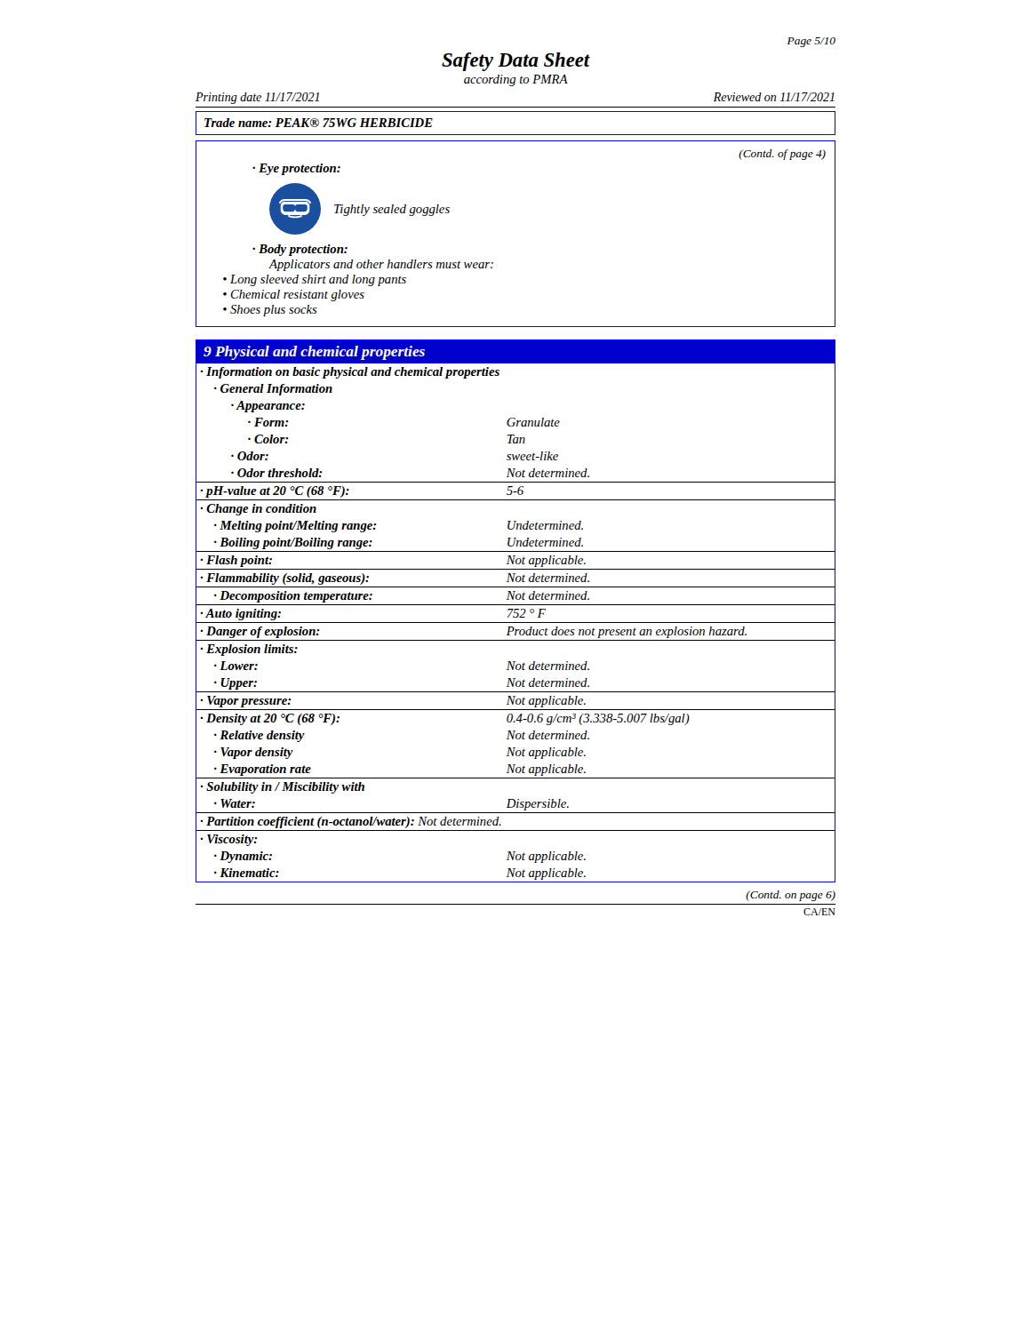Page 5/10
Safety Data Sheet
according to PMRA
Printing date 11/17/2021 Reviewed on 11/17/2021
Trade name: PEAK® 75WG HERBICIDE
(Contd. of page 4)
· Eye protection:
Tightly sealed goggles
· Body protection:
Applicators and other handlers must wear:
• Long sleeved shirt and long pants
• Chemical resistant gloves
• Shoes plus socks
9 Physical and chemical properties
| · Information on basic physical and chemical properties |
| · General Information |
| · Appearance: |
| · Form: | Granulate |
| · Color: | Tan |
| · Odor: | sweet-like |
| · Odor threshold: | Not determined. |
| · pH-value at 20 °C (68 °F): | 5-6 |
| · Change in condition |
| · Melting point/Melting range: | Undetermined. |
| · Boiling point/Boiling range: | Undetermined. |
| · Flash point: | Not applicable. |
| · Flammability (solid, gaseous): | Not determined. |
| · Decomposition temperature: | Not determined. |
| · Auto igniting: | 752 ° F |
| · Danger of explosion: | Product does not present an explosion hazard. |
| · Explosion limits: |
| · Lower: | Not determined. |
| · Upper: | Not determined. |
| · Vapor pressure: | Not applicable. |
| · Density at 20 °C (68 °F): | 0.4-0.6 g/cm³ (3.338-5.007 lbs/gal) |
| · Relative density | Not determined. |
| · Vapor density | Not applicable. |
| · Evaporation rate | Not applicable. |
| · Solubility in / Miscibility with |
| · Water: | Dispersible. |
| · Partition coefficient (n-octanol/water): Not determined. |
| · Viscosity: |
| · Dynamic: | Not applicable. |
| · Kinematic: | Not applicable. |
(Contd. on page 6)
CA/EN